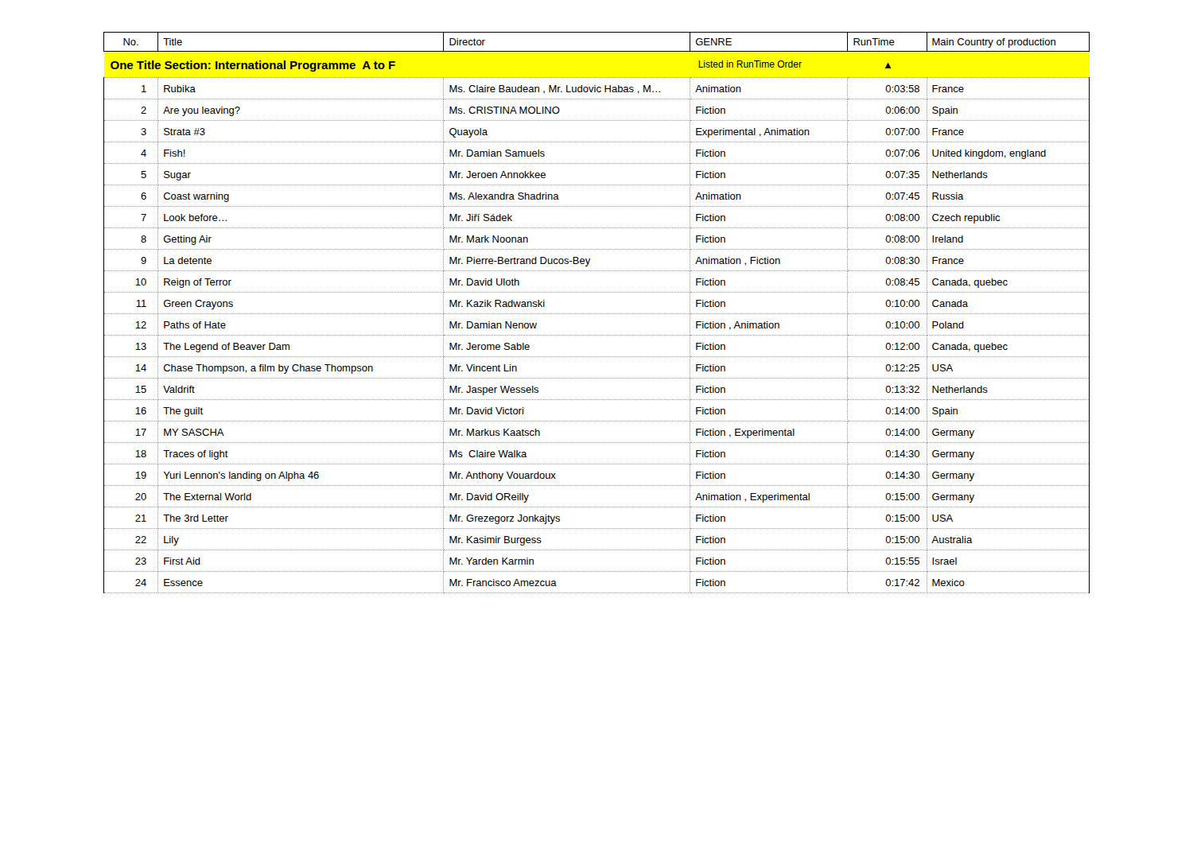| One Title Section: International Programme A to F | Listed in RunTime Order | ▲ | |
| No. | Title | Director | GENRE | RunTime | Main Country of production |
| 1 | Rubika | Ms. Claire Baudean , Mr. Ludovic Habas , M… | Animation | 0:03:58 | France |
| 2 | Are you leaving? | Ms. CRISTINA MOLINO | Fiction | 0:06:00 | Spain |
| 3 | Strata #3 | Quayola | Experimental , Animation | 0:07:00 | France |
| 4 | Fish! | Mr. Damian Samuels | Fiction | 0:07:06 | United kingdom, england |
| 5 | Sugar | Mr. Jeroen Annokkee | Fiction | 0:07:35 | Netherlands |
| 6 | Coast warning | Ms. Alexandra Shadrina | Animation | 0:07:45 | Russia |
| 7 | Look before… | Mr. Jiří Sádek | Fiction | 0:08:00 | Czech republic |
| 8 | Getting Air | Mr. Mark Noonan | Fiction | 0:08:00 | Ireland |
| 9 | La detente | Mr. Pierre-Bertrand Ducos-Bey | Animation , Fiction | 0:08:30 | France |
| 10 | Reign of Terror | Mr. David Uloth | Fiction | 0:08:45 | Canada, quebec |
| 11 | Green Crayons | Mr. Kazik Radwanski | Fiction | 0:10:00 | Canada |
| 12 | Paths of Hate | Mr. Damian Nenow | Fiction , Animation | 0:10:00 | Poland |
| 13 | The Legend of Beaver Dam | Mr. Jerome Sable | Fiction | 0:12:00 | Canada, quebec |
| 14 | Chase Thompson, a film by Chase Thompson | Mr. Vincent Lin | Fiction | 0:12:25 | USA |
| 15 | Valdrift | Mr. Jasper Wessels | Fiction | 0:13:32 | Netherlands |
| 16 | The guilt | Mr. David Victori | Fiction | 0:14:00 | Spain |
| 17 | MY SASCHA | Mr. Markus Kaatsch | Fiction , Experimental | 0:14:00 | Germany |
| 18 | Traces of light | Ms Claire Walka | Fiction | 0:14:30 | Germany |
| 19 | Yuri Lennon's landing on Alpha 46 | Mr. Anthony Vouardoux | Fiction | 0:14:30 | Germany |
| 20 | The External World | Mr. David OReilly | Animation , Experimental | 0:15:00 | Germany |
| 21 | The 3rd Letter | Mr. Grezegorz Jonkajtys | Fiction | 0:15:00 | USA |
| 22 | Lily | Mr. Kasimir Burgess | Fiction | 0:15:00 | Australia |
| 23 | First Aid | Mr. Yarden Karmin | Fiction | 0:15:55 | Israel |
| 24 | Essence | Mr. Francisco Amezcua | Fiction | 0:17:42 | Mexico |